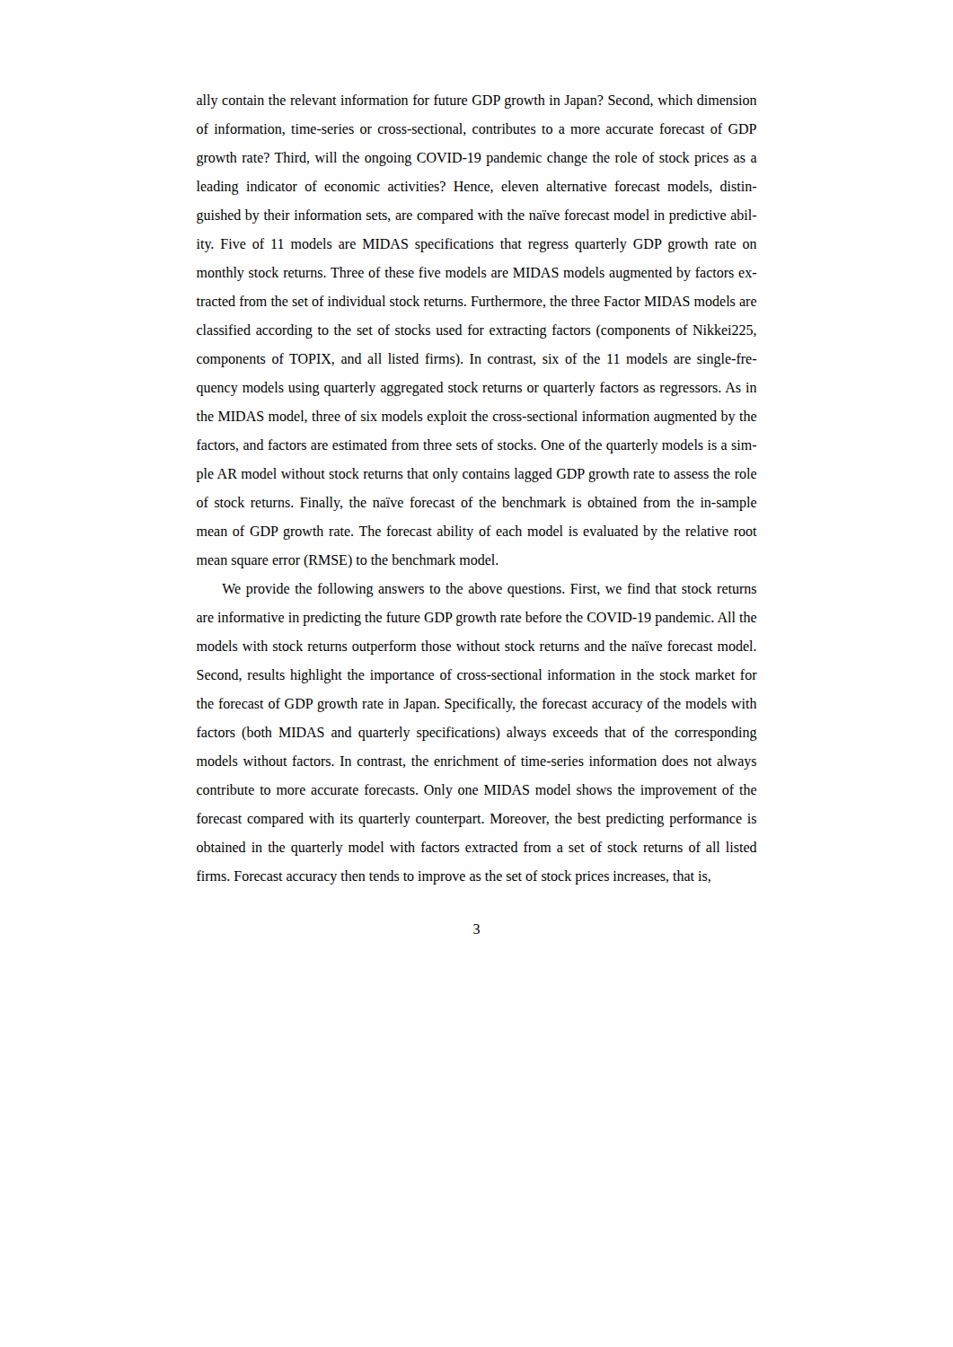ally contain the relevant information for future GDP growth in Japan? Second, which dimension of information, time-series or cross-sectional, contributes to a more accurate forecast of GDP growth rate? Third, will the ongoing COVID-19 pandemic change the role of stock prices as a leading indicator of economic activities? Hence, eleven alternative forecast models, distinguished by their information sets, are compared with the naïve forecast model in predictive ability. Five of 11 models are MIDAS specifications that regress quarterly GDP growth rate on monthly stock returns. Three of these five models are MIDAS models augmented by factors extracted from the set of individual stock returns. Furthermore, the three Factor MIDAS models are classified according to the set of stocks used for extracting factors (components of Nikkei225, components of TOPIX, and all listed firms). In contrast, six of the 11 models are single-frequency models using quarterly aggregated stock returns or quarterly factors as regressors. As in the MIDAS model, three of six models exploit the cross-sectional information augmented by the factors, and factors are estimated from three sets of stocks. One of the quarterly models is a simple AR model without stock returns that only contains lagged GDP growth rate to assess the role of stock returns. Finally, the naïve forecast of the benchmark is obtained from the in-sample mean of GDP growth rate. The forecast ability of each model is evaluated by the relative root mean square error (RMSE) to the benchmark model.
We provide the following answers to the above questions. First, we find that stock returns are informative in predicting the future GDP growth rate before the COVID-19 pandemic. All the models with stock returns outperform those without stock returns and the naïve forecast model. Second, results highlight the importance of cross-sectional information in the stock market for the forecast of GDP growth rate in Japan. Specifically, the forecast accuracy of the models with factors (both MIDAS and quarterly specifications) always exceeds that of the corresponding models without factors. In contrast, the enrichment of time-series information does not always contribute to more accurate forecasts. Only one MIDAS model shows the improvement of the forecast compared with its quarterly counterpart. Moreover, the best predicting performance is obtained in the quarterly model with factors extracted from a set of stock returns of all listed firms. Forecast accuracy then tends to improve as the set of stock prices increases, that is,
3